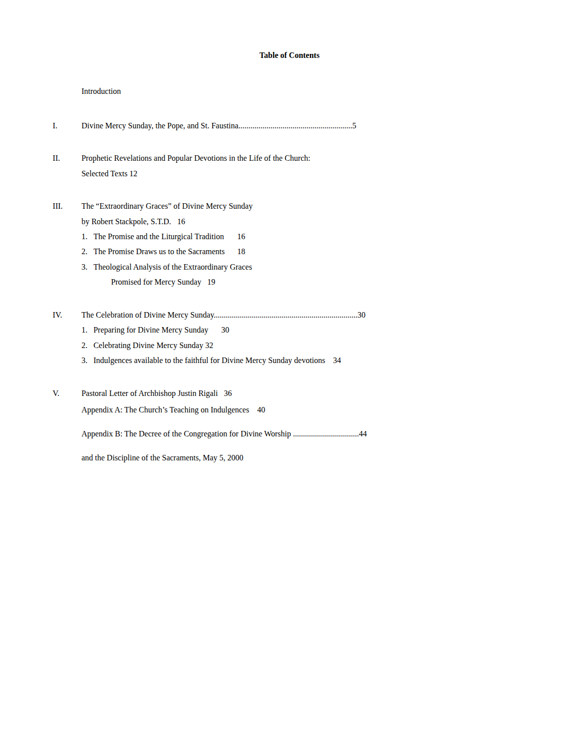Table of Contents
Introduction
I. Divine Mercy Sunday, the Pope, and St. Faustina.........................................................5
II. Prophetic Revelations and Popular Devotions in the Life of the Church:
Selected Texts 12
III. The “Extraordinary Graces” of Divine Mercy Sunday
by Robert Stackpole, S.T.D. 16
1. The Promise and the Liturgical Tradition 16
2. The Promise Draws us to the Sacraments 18
3. Theological Analysis of the Extraordinary Graces Promised for Mercy Sunday 19
IV. The Celebration of Divine Mercy Sunday........................................................................30
1. Preparing for Divine Mercy Sunday 30
2. Celebrating Divine Mercy Sunday 32
3. Indulgences available to the faithful for Divine Mercy Sunday devotions 34
V. Pastoral Letter of Archbishop Justin Rigali 36
Appendix A: The Church’s Teaching on Indulgences 40
Appendix B: The Decree of the Congregation for Divine Worship .................................44
and the Discipline of the Sacraments, May 5, 2000